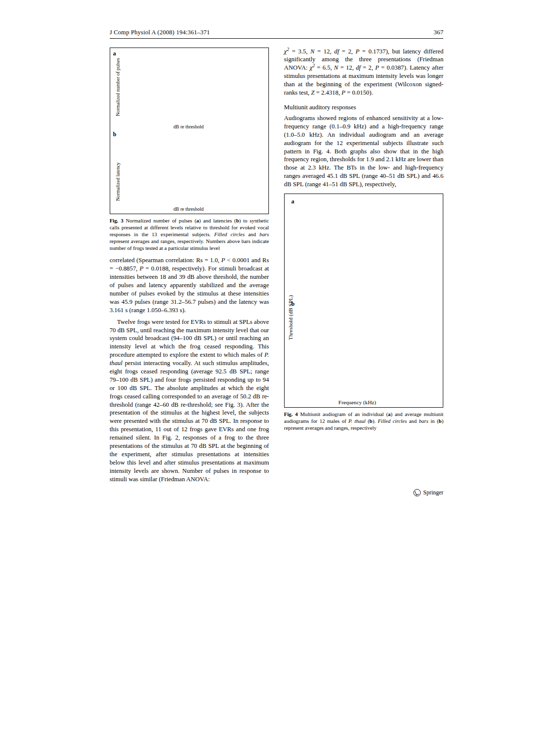J Comp Physiol A (2008) 194:361–371
367
a b Normalized number of pulses Normalized latency dB re threshold dB re threshold
Fig. 3 Normalized number of pulses (a) and latencies (b) to synthetic calls presented at different levels relative to threshold for evoked vocal responses in the 13 experimental subjects. Filled circles and bars represent averages and ranges, respectively. Numbers above bars indicate number of frogs tested at a particular stimulus level
correlated (Spearman correlation: Rs = 1.0, P < 0.0001 and Rs = −0.8857, P = 0.0188, respectively). For stimuli broadcast at intensities between 18 and 39 dB above threshold, the number of pulses and latency apparently stabilized and the average number of pulses evoked by the stimulus at these intensities was 45.9 pulses (range 31.2–56.7 pulses) and the latency was 3.161 s (range 1.050–6.393 s).
Twelve frogs were tested for EVRs to stimuli at SPLs above 70 dB SPL, until reaching the maximum intensity level that our system could broadcast (94–100 dB SPL) or until reaching an intensity level at which the frog ceased responding. This procedure attempted to explore the extent to which males of P. thaul persist interacting vocally. At such stimulus amplitudes, eight frogs ceased responding (average 92.5 dB SPL; range 79–100 dB SPL) and four frogs persisted responding up to 94 or 100 dB SPL. The absolute amplitudes at which the eight frogs ceased calling corresponded to an average of 50.2 dB re-threshold (range 42–60 dB re-threshold; see Fig. 3). After the presentation of the stimulus at the highest level, the subjects were presented with the stimulus at 70 dB SPL. In response to this presentation, 11 out of 12 frogs gave EVRs and one frog remained silent. In Fig. 2, responses of a frog to the three presentations of the stimulus at 70 dB SPL at the beginning of the experiment, after stimulus presentations at intensities below this level and after stimulus presentations at maximum intensity levels are shown. Number of pulses in response to stimuli was similar (Friedman ANOVA:
χ2 = 3.5, N = 12, df = 2, P = 0.1737), but latency differed significantly among the three presentations (Friedman ANOVA: χ2 = 6.5, N = 12, df = 2, P = 0.0387). Latency after stimulus presentations at maximum intensity levels was longer than at the beginning of the experiment (Wilcoxon signed-ranks test, Z = 2.4318, P = 0.0150).
Multiunit auditory responses
Audiograms showed regions of enhanced sensitivity at a low-frequency range (0.1–0.9 kHz) and a high-frequency range (1.0–5.0 kHz). An individual audiogram and an average audiogram for the 12 experimental subjects illustrate such pattern in Fig. 4. Both graphs also show that in the high frequency region, thresholds for 1.9 and 2.1 kHz are lower than those at 2.3 kHz. The BTs in the low- and high-frequency ranges averaged 45.1 dB SPL (range 40–51 dB SPL) and 46.6 dB SPL (range 41–51 dB SPL), respectively,
a b Threshold (dB SPL) Frequency (kHz)
Fig. 4 Multiunit audiogram of an individual (a) and average multiunit audiograms for 12 males of P. thaul (b). Filled circles and bars in (b) represent averages and ranges, respectively
Springer